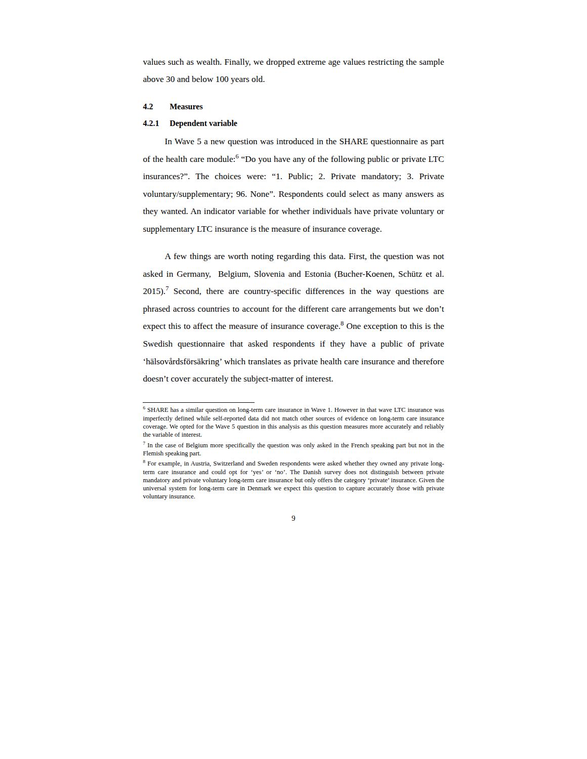values such as wealth. Finally, we dropped extreme age values restricting the sample above 30 and below 100 years old.
4.2 Measures
4.2.1 Dependent variable
In Wave 5 a new question was introduced in the SHARE questionnaire as part of the health care module:6 “Do you have any of the following public or private LTC insurances?”. The choices were: “1. Public; 2. Private mandatory; 3. Private voluntary/supplementary; 96. None”. Respondents could select as many answers as they wanted. An indicator variable for whether individuals have private voluntary or supplementary LTC insurance is the measure of insurance coverage.
A few things are worth noting regarding this data. First, the question was not asked in Germany, Belgium, Slovenia and Estonia (Bucher-Koenen, Schütz et al. 2015).7 Second, there are country-specific differences in the way questions are phrased across countries to account for the different care arrangements but we don’t expect this to affect the measure of insurance coverage.8 One exception to this is the Swedish questionnaire that asked respondents if they have a public of private ‘hälsovårdsförsäkring’ which translates as private health care insurance and therefore doesn’t cover accurately the subject-matter of interest.
6 SHARE has a similar question on long-term care insurance in Wave 1. However in that wave LTC insurance was imperfectly defined while self-reported data did not match other sources of evidence on long-term care insurance coverage. We opted for the Wave 5 question in this analysis as this question measures more accurately and reliably the variable of interest.
7 In the case of Belgium more specifically the question was only asked in the French speaking part but not in the Flemish speaking part.
8 For example, in Austria, Switzerland and Sweden respondents were asked whether they owned any private long-term care insurance and could opt for ‘yes’ or ‘no’. The Danish survey does not distinguish between private mandatory and private voluntary long-term care insurance but only offers the category ‘private’ insurance. Given the universal system for long-term care in Denmark we expect this question to capture accurately those with private voluntary insurance.
9